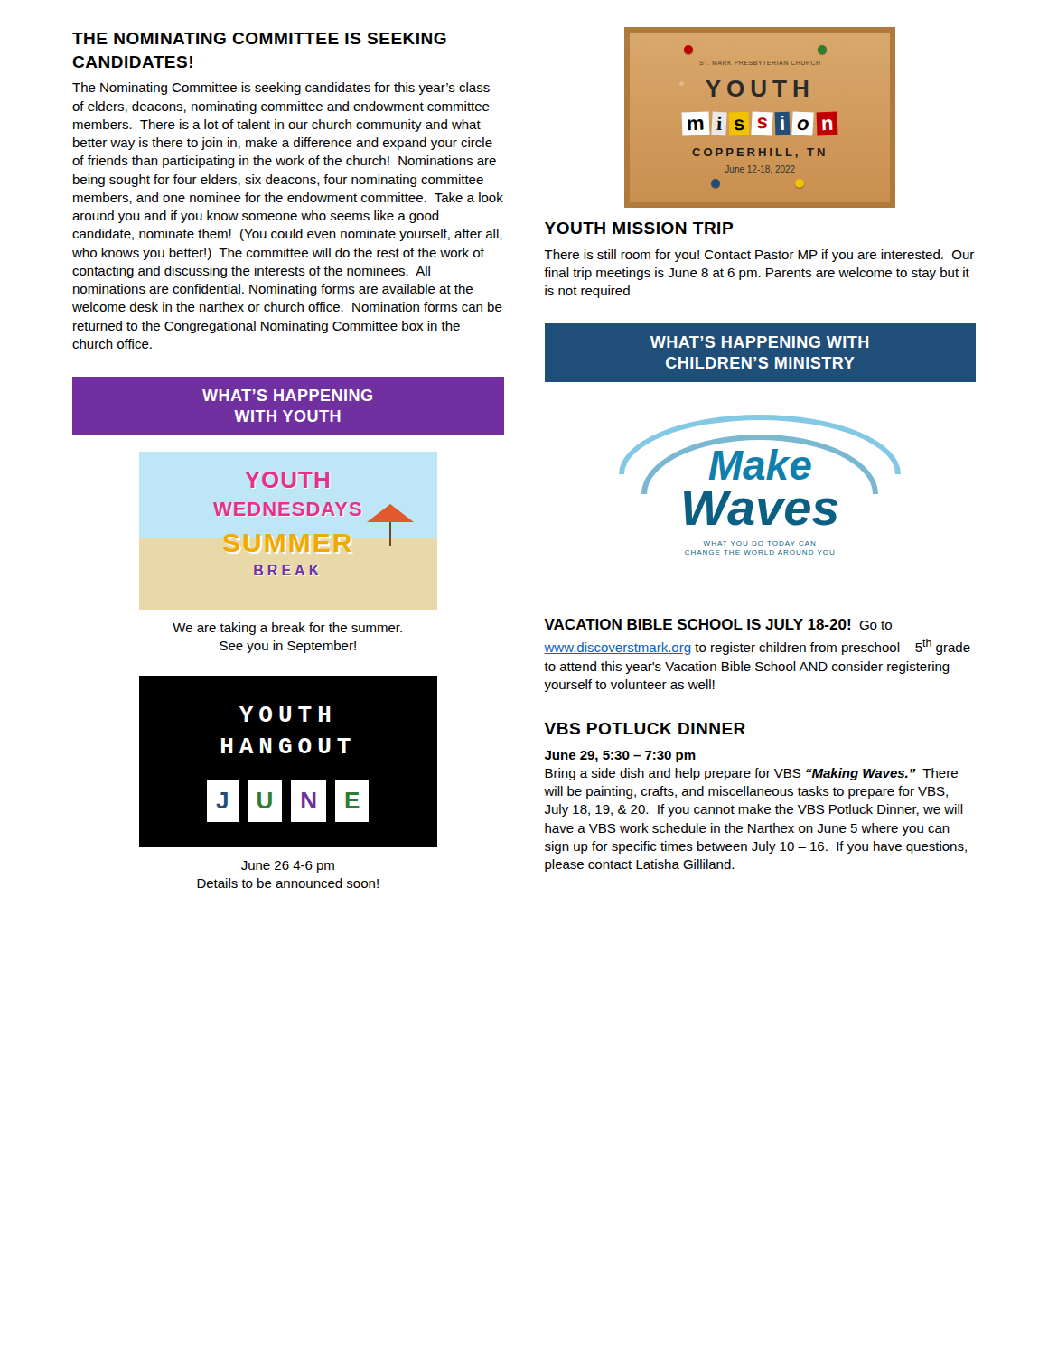THE NOMINATING COMMITTEE IS SEEKING CANDIDATES!
The Nominating Committee is seeking candidates for this year’s class of elders, deacons, nominating committee and endowment committee members. There is a lot of talent in our church community and what better way is there to join in, make a difference and expand your circle of friends than participating in the work of the church! Nominations are being sought for four elders, six deacons, four nominating committee members, and one nominee for the endowment committee. Take a look around you and if you know someone who seems like a good candidate, nominate them! (You could even nominate yourself, after all, who knows you better!) The committee will do the rest of the work of contacting and discussing the interests of the nominees. All nominations are confidential. Nominating forms are available at the welcome desk in the narthex or church office. Nomination forms can be returned to the Congregational Nominating Committee box in the church office.
WHAT’S HAPPENING
WITH YOUTH
YOUTH
WEDNESDAYS
SUMMER
BREAK
We are taking a break for the summer.
See you in September!
YOUTH
HANGOUT
JUNE
June 26 4-6 pm
Details to be announced soon!
ST. MARK PRESBYTERIAN CHURCH
YOUTH
mission
COPPERHILL, TN
June 12-18, 2022
YOUTH MISSION TRIP
There is still room for you! Contact Pastor MP if you are interested. Our final trip meetings is June 8 at 6 pm. Parents are welcome to stay but it is not required
WHAT’S HAPPENING WITH
CHILDREN’S MINISTRY
Make
Waves
WHAT YOU DO TODAY CAN
CHANGE THE WORLD AROUND YOU
VACATION BIBLE SCHOOL IS JULY 18-20! Go to www.discoverstmark.org to register children from preschool – 5th grade to attend this year's Vacation Bible School AND consider registering yourself to volunteer as well!
VBS POTLUCK DINNER
June 29, 5:30 – 7:30 pm
Bring a side dish and help prepare for VBS “Making Waves.” There will be painting, crafts, and miscellaneous tasks to prepare for VBS, July 18, 19, & 20. If you cannot make the VBS Potluck Dinner, we will have a VBS work schedule in the Narthex on June 5 where you can sign up for specific times between July 10 – 16. If you have questions, please contact Latisha Gilliland.